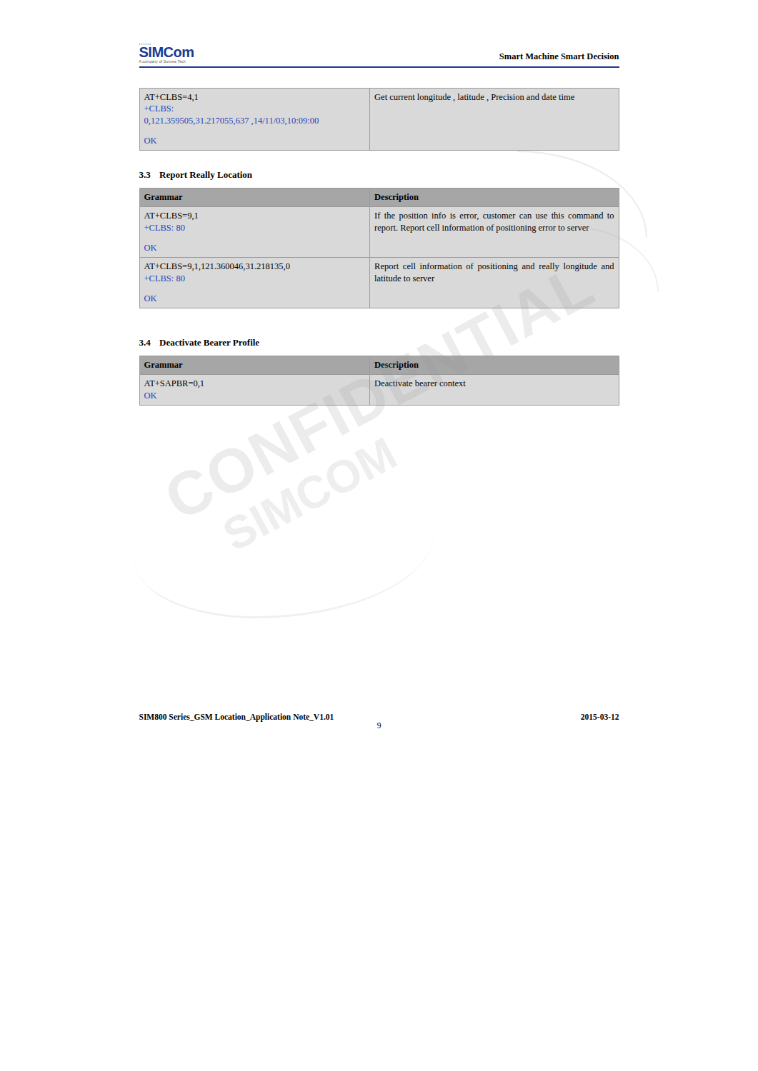CONFIDENTIAL
SIMCOM
:::::: SIM Com A company of Sunsea Tech
Smart Machine Smart Decision
| AT+CLBS=4,1 +CLBS: 0,121.359505,31.217055,637 ,14/11/03,10:09:00 OK | Get current longitude , latitude , Precision and date time |
3.3 Report Really Location
| Grammar | Description |
| --- | --- |
| AT+CLBS=9,1 +CLBS: 80 OK | If the position info is error, customer can use this command to report. Report cell information of positioning error to server |
| AT+CLBS=9,1,121.360046,31.218135,0 +CLBS: 80 OK | Report cell information of positioning and really longitude and latitude to server |
3.4 Deactivate Bearer Profile
| Grammar | Description |
| --- | --- |
| AT+SAPBR=0,1 OK | Deactivate bearer context |
SIM800 Series_GSM Location_Application Note_V1.01 2015-03-12
9